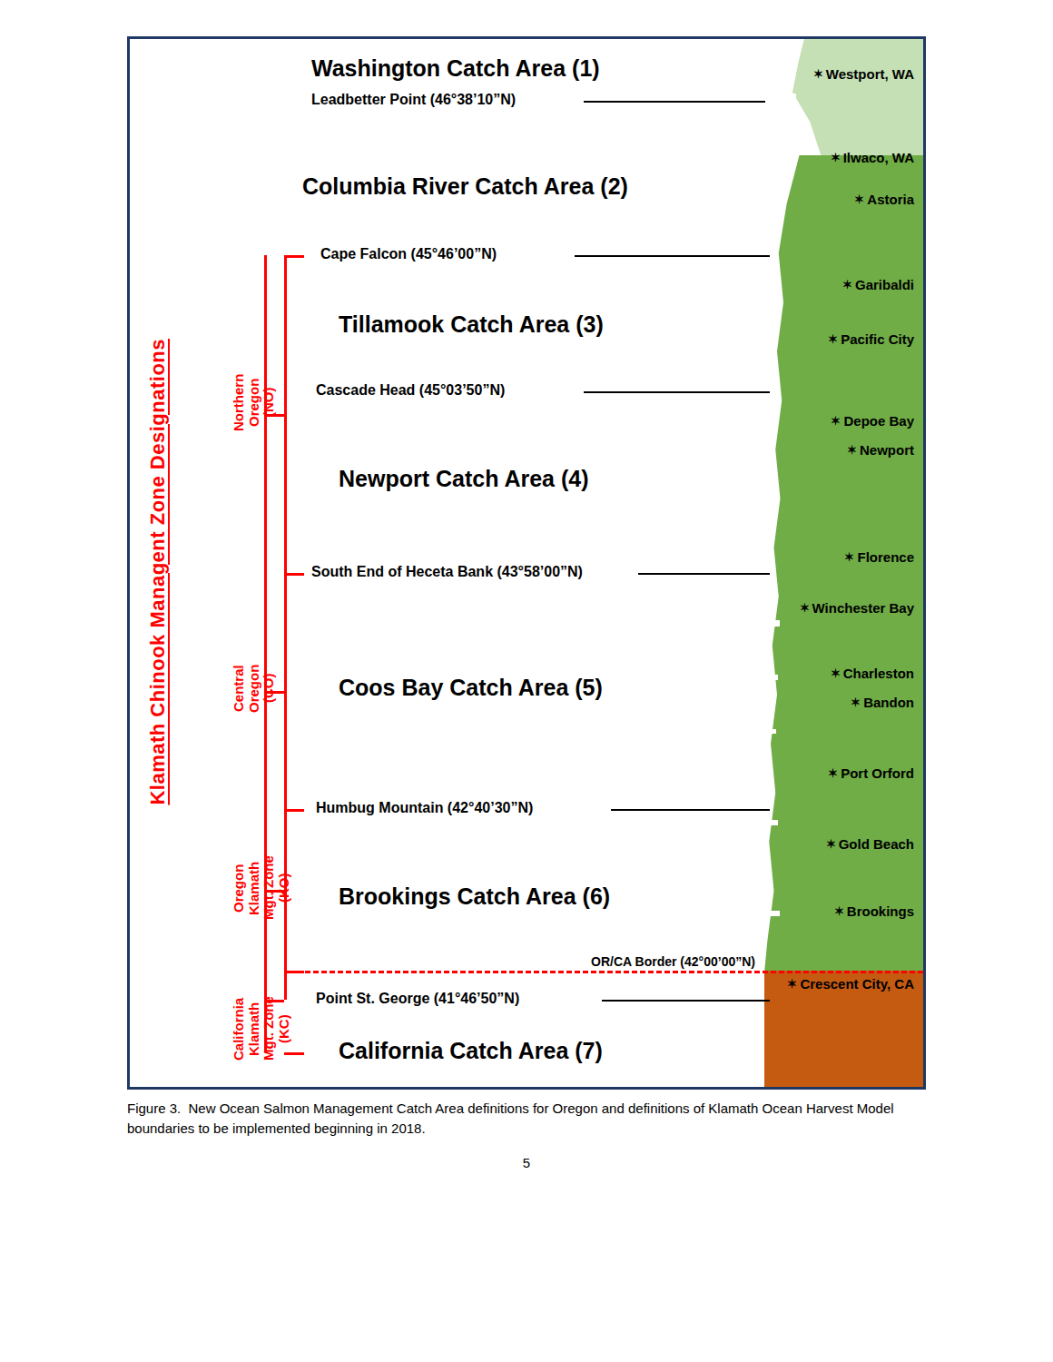Westport, WA
Ilwaco, WA
Astoria
Garibaldi
Pacific City
Depoe Bay
Newport
Florence
Winchester Bay
Charleston
Bandon
Port Orford
Gold Beach
Brookings
Crescent City, CA
Washington Catch Area (1)
Columbia River Catch Area (2)
Tillamook Catch Area (3)
Newport Catch Area (4)
Coos Bay Catch Area (5)
Brookings Catch Area (6)
California Catch Area (7)
Leadbetter Point (46°38’10”N)
Cape Falcon (45°46’00”N)
Cascade Head (45°03’50”N)
South End of Heceta Bank (43°58’00”N)
Humbug Mountain (42°40’30”N)
Point St. George (41°46’50”N)
OR/CA Border (42°00’00”N)
Northern
Oregon
(NO)
Central
Oregon
(CO)
Oregon
Klamath
Mgt. Zone
(KO)
California
Klamath
Mgt. Zone
(KC)
Klamath Chinook Managent Zone Designations
Figure 3. New Ocean Salmon Management Catch Area definitions for Oregon and definitions of Klamath Ocean Harvest Model boundaries to be implemented beginning in 2018.
5